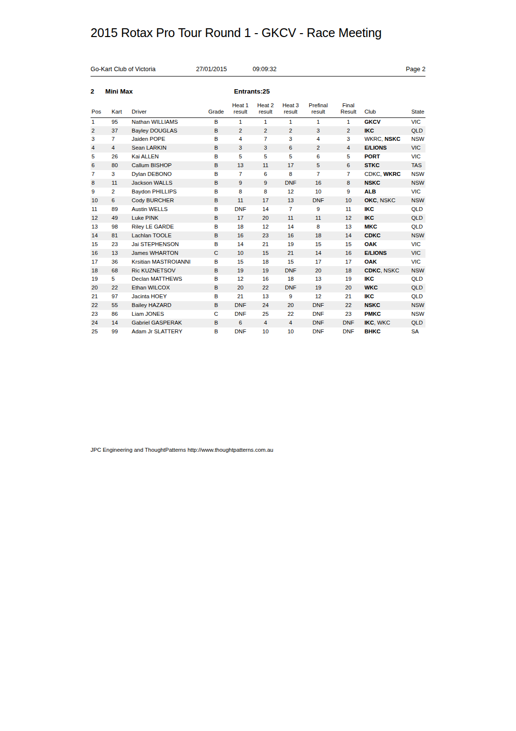2015 Rotax Pro Tour Round 1 - GKCV - Race Meeting
Go-Kart Club of Victoria 27/01/2015 09:09:32 Page 2
2 Mini Max Entrants:25
| Pos | Kart | Driver | Grade | Heat 1 result | Heat 2 result | Heat 3 result | Prefinal result | Final Result | Club | State |
| --- | --- | --- | --- | --- | --- | --- | --- | --- | --- | --- |
| 1 | 95 | Nathan WILLIAMS | B | 1 | 1 | 1 | 1 | 1 | GKCV | VIC |
| 2 | 37 | Bayley DOUGLAS | B | 2 | 2 | 2 | 3 | 2 | IKC | QLD |
| 3 | 7 | Jaiden POPE | B | 4 | 7 | 3 | 4 | 3 | WKRC, NSKC | NSW |
| 4 | 4 | Sean LARKIN | B | 3 | 3 | 6 | 2 | 4 | E/LIONS | VIC |
| 5 | 26 | Kai ALLEN | B | 5 | 5 | 5 | 6 | 5 | PORT | VIC |
| 6 | 80 | Callum BISHOP | B | 13 | 11 | 17 | 5 | 6 | STKC | TAS |
| 7 | 3 | Dylan DEBONO | B | 7 | 6 | 8 | 7 | 7 | CDKC, WKRC | NSW |
| 8 | 11 | Jackson WALLS | B | 9 | 9 | DNF | 16 | 8 | NSKC | NSW |
| 9 | 2 | Baydon PHILLIPS | B | 8 | 8 | 12 | 10 | 9 | ALB | VIC |
| 10 | 6 | Cody BURCHER | B | 11 | 17 | 13 | DNF | 10 | OKC , NSKC | NSW |
| 11 | 89 | Austin WELLS | B | DNF | 14 | 7 | 9 | 11 | IKC | QLD |
| 12 | 49 | Luke PINK | B | 17 | 20 | 11 | 11 | 12 | IKC | QLD |
| 13 | 98 | Riley LE GARDE | B | 18 | 12 | 14 | 8 | 13 | MKC | QLD |
| 14 | 81 | Lachlan TOOLE | B | 16 | 23 | 16 | 18 | 14 | CDKC | NSW |
| 15 | 23 | Jai STEPHENSON | B | 14 | 21 | 19 | 15 | 15 | OAK | VIC |
| 16 | 13 | James WHARTON | C | 10 | 15 | 21 | 14 | 16 | E/LIONS | VIC |
| 17 | 36 | Krsitian MASTROIANNI | B | 15 | 18 | 15 | 17 | 17 | OAK | VIC |
| 18 | 68 | Ric KUZNETSOV | B | 19 | 19 | DNF | 20 | 18 | CDKC , NSKC | NSW |
| 19 | 5 | Declan MATTHEWS | B | 12 | 16 | 18 | 13 | 19 | IKC | QLD |
| 20 | 22 | Ethan WILCOX | B | 20 | 22 | DNF | 19 | 20 | WKC | QLD |
| 21 | 97 | Jacinta HOEY | B | 21 | 13 | 9 | 12 | 21 | IKC | QLD |
| 22 | 55 | Bailey HAZARD | B | DNF | 24 | 20 | DNF | 22 | NSKC | NSW |
| 23 | 86 | Liam JONES | C | DNF | 25 | 22 | DNF | 23 | PMKC | NSW |
| 24 | 14 | Gabriel GASPERAK | B | 6 | 4 | 4 | DNF | DNF | IKC , WKC | QLD |
| 25 | 99 | Adam Jr SLATTERY | B | DNF | 10 | 10 | DNF | DNF | BHKC | SA |
JPC Engineering and ThoughtPatterns http://www.thoughtpatterns.com.au